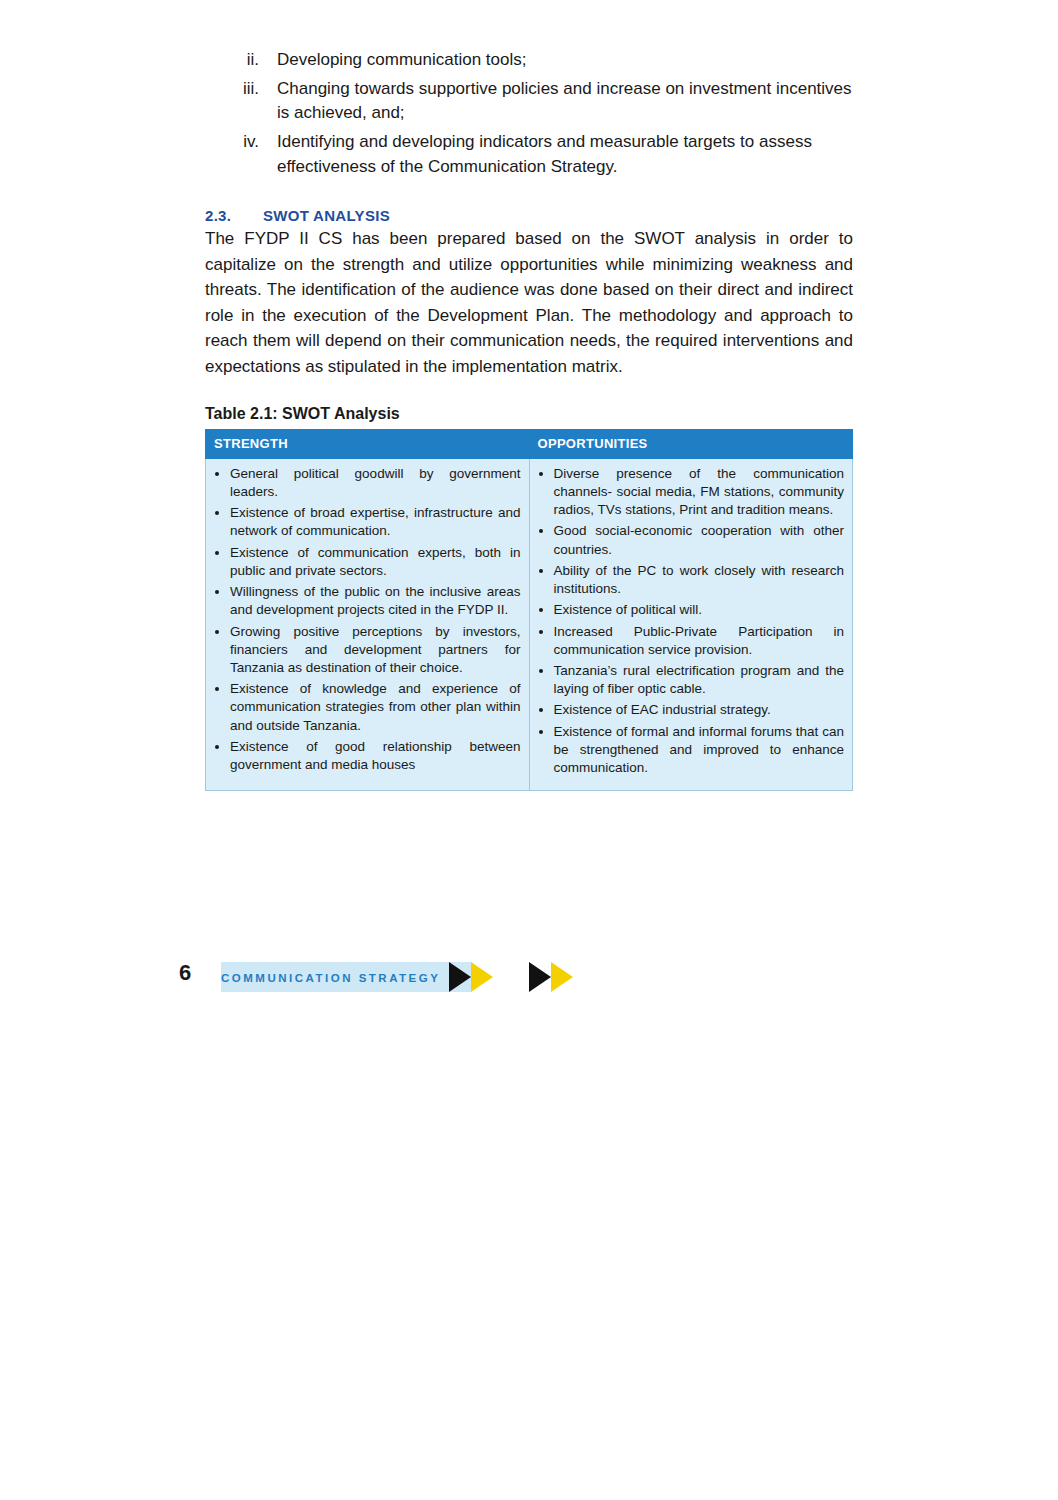ii. Developing communication tools;
iii. Changing towards supportive policies and increase on investment incentives is achieved, and;
iv. Identifying and developing indicators and measurable targets to assess effectiveness of the Communication Strategy.
2.3. SWOT ANALYSIS
The FYDP II CS has been prepared based on the SWOT analysis in order to capitalize on the strength and utilize opportunities while minimizing weakness and threats. The identification of the audience was done based on their direct and indirect role in the execution of the Development Plan. The methodology and approach to reach them will depend on their communication needs, the required interventions and expectations as stipulated in the implementation matrix.
Table 2.1: SWOT Analysis
| STRENGTH | OPPORTUNITIES |
| --- | --- |
| General political goodwill by government leaders. Existence of broad expertise, infrastructure and network of communication. Existence of communication experts, both in public and private sectors. Willingness of the public on the inclusive areas and development projects cited in the FYDP II. Growing positive perceptions by investors, financiers and development partners for Tanzania as destination of their choice. Existence of knowledge and experience of communication strategies from other plan within and outside Tanzania. Existence of good relationship between government and media houses | Diverse presence of the communication channels- social media, FM stations, community radios, TVs stations, Print and tradition means. Good social-economic cooperation with other countries. Ability of the PC to work closely with research institutions. Existence of political will. Increased Public-Private Participation in communication service provision. Tanzania’s rural electrification program and the laying of fiber optic cable. Existence of EAC industrial strategy. Existence of formal and informal forums that can be strengthened and improved to enhance communication. |
6
COMMUNICATION STRATEGY